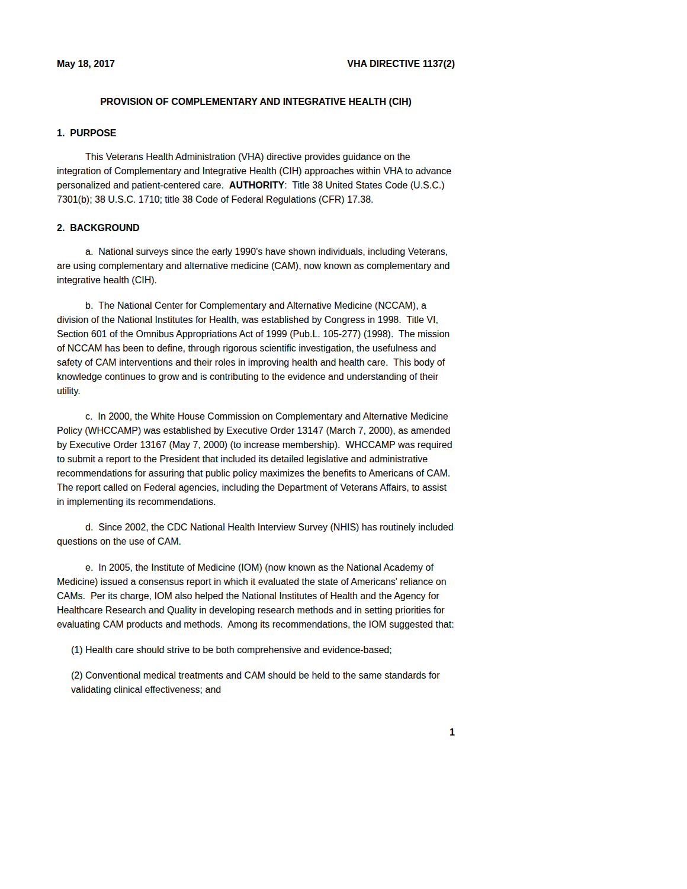May 18, 2017 VHA DIRECTIVE 1137(2)
PROVISION OF COMPLEMENTARY AND INTEGRATIVE HEALTH (CIH)
1. PURPOSE
This Veterans Health Administration (VHA) directive provides guidance on the integration of Complementary and Integrative Health (CIH) approaches within VHA to advance personalized and patient-centered care. AUTHORITY: Title 38 United States Code (U.S.C.) 7301(b); 38 U.S.C. 1710; title 38 Code of Federal Regulations (CFR) 17.38.
2. BACKGROUND
a. National surveys since the early 1990's have shown individuals, including Veterans, are using complementary and alternative medicine (CAM), now known as complementary and integrative health (CIH).
b. The National Center for Complementary and Alternative Medicine (NCCAM), a division of the National Institutes for Health, was established by Congress in 1998. Title VI, Section 601 of the Omnibus Appropriations Act of 1999 (Pub.L. 105-277) (1998). The mission of NCCAM has been to define, through rigorous scientific investigation, the usefulness and safety of CAM interventions and their roles in improving health and health care. This body of knowledge continues to grow and is contributing to the evidence and understanding of their utility.
c. In 2000, the White House Commission on Complementary and Alternative Medicine Policy (WHCCAMP) was established by Executive Order 13147 (March 7, 2000), as amended by Executive Order 13167 (May 7, 2000) (to increase membership). WHCCAMP was required to submit a report to the President that included its detailed legislative and administrative recommendations for assuring that public policy maximizes the benefits to Americans of CAM. The report called on Federal agencies, including the Department of Veterans Affairs, to assist in implementing its recommendations.
d. Since 2002, the CDC National Health Interview Survey (NHIS) has routinely included questions on the use of CAM.
e. In 2005, the Institute of Medicine (IOM) (now known as the National Academy of Medicine) issued a consensus report in which it evaluated the state of Americans' reliance on CAMs. Per its charge, IOM also helped the National Institutes of Health and the Agency for Healthcare Research and Quality in developing research methods and in setting priorities for evaluating CAM products and methods. Among its recommendations, the IOM suggested that:
(1) Health care should strive to be both comprehensive and evidence-based;
(2) Conventional medical treatments and CAM should be held to the same standards for validating clinical effectiveness; and
1